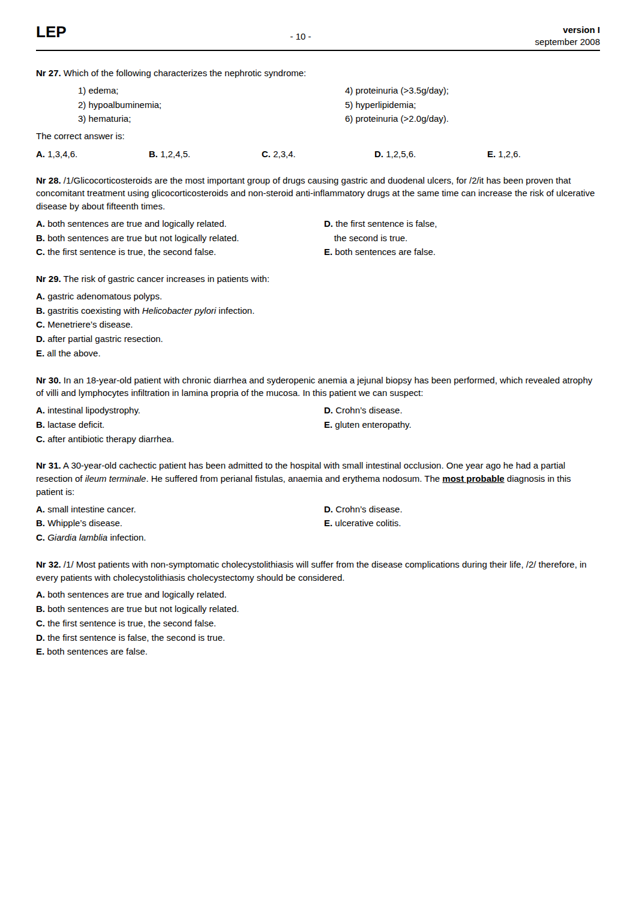LEP
- 10 -
version I
september 2008
Nr 27. Which of the following characterizes the nephrotic syndrome:
1) edema;
4) proteinuria (>3.5g/day);
2) hypoalbuminemia;
5) hyperlipidemia;
3) hematuria;
6) proteinuria (>2.0g/day).
The correct answer is:
A. 1,3,4,6. B. 1,2,4,5. C. 2,3,4. D. 1,2,5,6. E. 1,2,6.
Nr 28. /1/Glicocorticosteroids are the most important group of drugs causing gastric and duodenal ulcers, for /2/it has been proven that concomitant treatment using glicocorticosteroids and non-steroid anti-inflammatory drugs at the same time can increase the risk of ulcerative disease by about fifteenth times.
A. both sentences are true and logically related.
B. both sentences are true but not logically related.
C. the first sentence is true, the second false.
D. the first sentence is false,
the second is true.
E. both sentences are false.
Nr 29. The risk of gastric cancer increases in patients with:
A. gastric adenomatous polyps.
B. gastritis coexisting with Helicobacter pylori infection.
C. Menetriere’s disease.
D. after partial gastric resection.
E. all the above.
Nr 30. In an 18-year-old patient with chronic diarrhea and syderopenic anemia a jejunal biopsy has been performed, which revealed atrophy of villi and lymphocytes infiltration in lamina propria of the mucosa. In this patient we can suspect:
A. intestinal lipodystrophy.
B. lactase deficit.
C. after antibiotic therapy diarrhea.
D. Crohn’s disease.
E. gluten enteropathy.
Nr 31. A 30-year-old cachectic patient has been admitted to the hospital with small intestinal occlusion. One year ago he had a partial resection of ileum terminale. He suffered from perianal fistulas, anaemia and erythema nodosum. The most probable diagnosis in this patient is:
A. small intestine cancer.
B. Whipple’s disease.
C. Giardia lamblia infection.
D. Crohn’s disease.
E. ulcerative colitis.
Nr 32. /1/ Most patients with non-symptomatic cholecystolithiasis will suffer from the disease complications during their life, /2/ therefore, in every patients with cholecystolithiasis cholecystectomy should be considered.
A. both sentences are true and logically related.
B. both sentences are true but not logically related.
C. the first sentence is true, the second false.
D. the first sentence is false, the second is true.
E. both sentences are false.